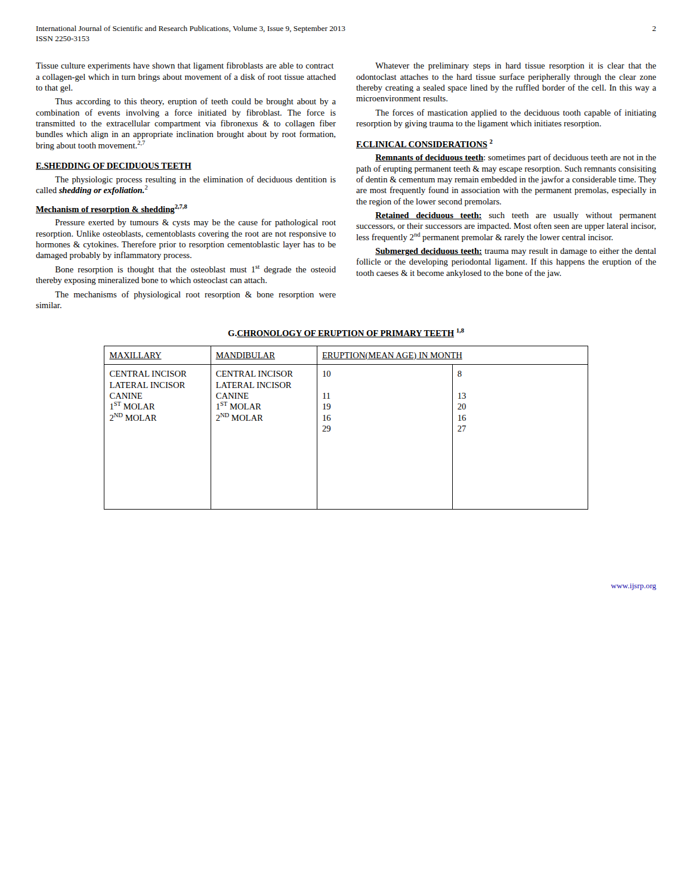International Journal of Scientific and Research Publications, Volume 3, Issue 9, September 2013
ISSN 2250-3153
2
Tissue culture experiments have shown that ligament fibroblasts are able to contract a collagen-gel which in turn brings about movement of a disk of root tissue attached to that gel.
Thus according to this theory, eruption of teeth could be brought about by a combination of events involving a force initiated by fibroblast. The force is transmitted to the extracellular compartment via fibronexus & to collagen fiber bundles which align in an appropriate inclination brought about by root formation, bring about tooth movement.2,7
E.SHEDDING OF DECIDUOUS TEETH
The physiologic process resulting in the elimination of deciduous dentition is called shedding or exfoliation.2
Mechanism of resorption & shedding2,7,8
Pressure exerted by tumours & cysts may be the cause for pathological root resorption. Unlike osteoblasts, cementoblasts covering the root are not responsive to hormones & cytokines. Therefore prior to resorption cementoblastic layer has to be damaged probably by inflammatory process.
Bone resorption is thought that the osteoblast must 1st degrade the osteoid thereby exposing mineralized bone to which osteoclast can attach.
The mechanisms of physiological root resorption & bone resorption were similar.
Whatever the preliminary steps in hard tissue resorption it is clear that the odontoclast attaches to the hard tissue surface peripherally through the clear zone thereby creating a sealed space lined by the ruffled border of the cell. In this way a microenvironment results.
The forces of mastication applied to the deciduous tooth capable of initiating resorption by giving trauma to the ligament which initiates resorption.
F.CLINICAL CONSIDERATIONS 2
Remnants of deciduous teeth: sometimes part of deciduous teeth are not in the path of erupting permanent teeth & may escape resorption. Such remnants consisiting of dentin & cementum may remain embedded in the jawfor a considerable time. They are most frequently found in association with the permanent premolas, especially in the region of the lower second premolars.
Retained deciduous teeth: such teeth are usually without permanent successors, or their successors are impacted. Most often seen are upper lateral incisor, less frequently 2nd permanent premolar & rarely the lower central incisor.
Submerged deciduous teeth: trauma may result in damage to either the dental follicle or the developing periodontal ligament. If this happens the eruption of the tooth caeses & it become ankylosed to the bone of the jaw.
G.CHRONOLOGY OF ERUPTION OF PRIMARY TEETH 1,8
| MAXILLARY | MANDIBULAR | ERUPTION(MEAN AGE) IN MONTH |
| --- | --- | --- |
| CENTRAL INCISOR LATERAL INCISOR CANINE 1 ST MOLAR 2 ND MOLAR | CENTRAL INCISOR LATERAL INCISOR CANINE 1 ST MOLAR 2 ND MOLAR | 10 11 19 16 29 | 8 13 20 16 27 |
www.ijsrp.org